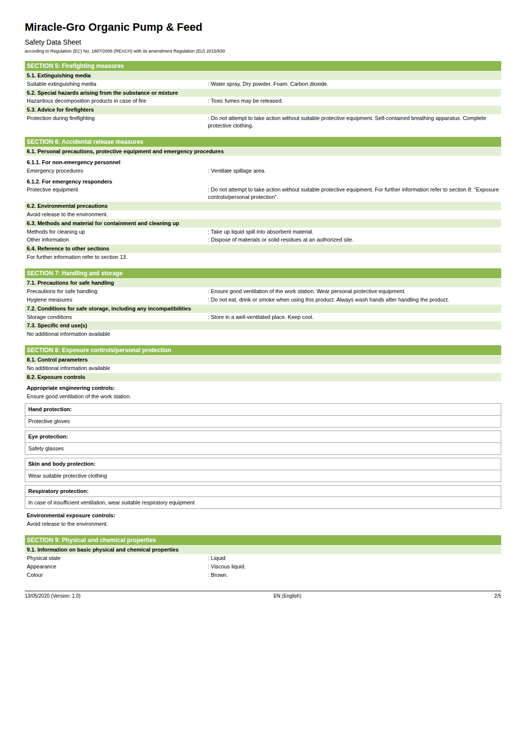Miracle-Gro Organic Pump & Feed
Safety Data Sheet
according to Regulation (EC) No. 1907/2006 (REACH) with its amendment Regulation (EU) 2015/830
SECTION 5: Firefighting measures
5.1. Extinguishing media
| Suitable extinguishing media | : Water spray. Dry powder. Foam. Carbon dioxide. |
5.2. Special hazards arising from the substance or mixture
| Hazardous decomposition products in case of fire | : Toxic fumes may be released. |
5.3. Advice for firefighters
| Protection during firefighting | : Do not attempt to take action without suitable protective equipment. Self-contained breathing apparatus. Complete protective clothing. |
SECTION 6: Accidental release measures
6.1. Personal precautions, protective equipment and emergency procedures
6.1.1. For non-emergency personnel
| Emergency procedures | : Ventilate spillage area. |
6.1.2. For emergency responders
| Protective equipment | : Do not attempt to take action without suitable protective equipment. For further information refer to section 8: "Exposure controls/personal protection". |
6.2. Environmental precautions
Avoid release to the environment.
6.3. Methods and material for containment and cleaning up
| Methods for cleaning up | : Take up liquid spill into absorbent material. |
| Other information | : Dispose of materials or solid residues at an authorized site. |
6.4. Reference to other sections
For further information refer to section 13.
SECTION 7: Handling and storage
7.1. Precautions for safe handling
| Precautions for safe handling | : Ensure good ventilation of the work station. Wear personal protective equipment. |
| Hygiene measures | : Do not eat, drink or smoke when using this product. Always wash hands after handling the product. |
7.2. Conditions for safe storage, including any incompatibilities
| Storage conditions | : Store in a well-ventilated place. Keep cool. |
7.3. Specific end use(s)
No additional information available
SECTION 8: Exposure controls/personal protection
8.1. Control parameters
No additional information available
8.2. Exposure controls
Appropriate engineering controls:
Ensure good ventilation of the work station.
Hand protection:
Protective gloves
Eye protection:
Safety glasses
Skin and body protection:
Wear suitable protective clothing
Respiratory protection:
In case of insufficient ventilation, wear suitable respiratory equipment
Environmental exposure controls:
Avoid release to the environment.
SECTION 9: Physical and chemical properties
9.1. Information on basic physical and chemical properties
| Physical state | : Liquid |
| Appearance | : Viscous liquid. |
| Colour | : Brown. |
13/05/2020 (Version: 1.0) EN (English) 2/5